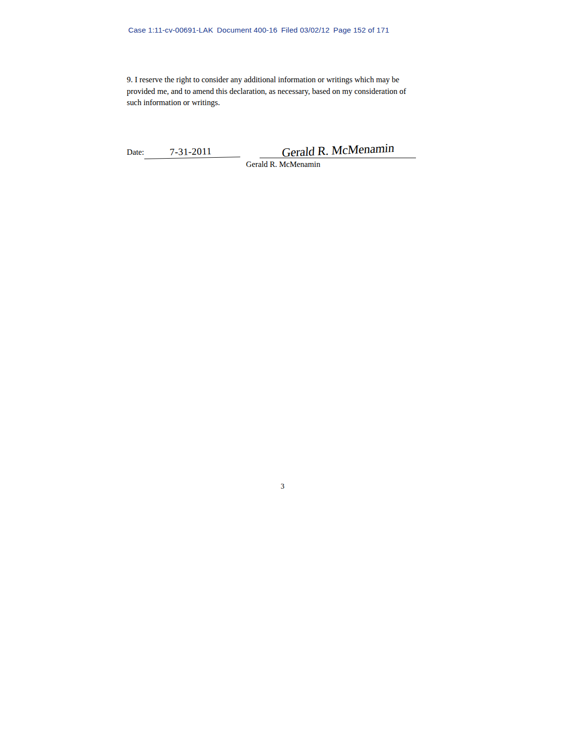Case 1:11-cv-00691-LAK Document 400-16 Filed 03/02/12 Page 152 of 171
9. I reserve the right to consider any additional information or writings which may be provided me, and to amend this declaration, as necessary, based on my consideration of such information or writings.
Date:
7-31-2011
Gerald R. McMenamin
Gerald R. McMenamin
3